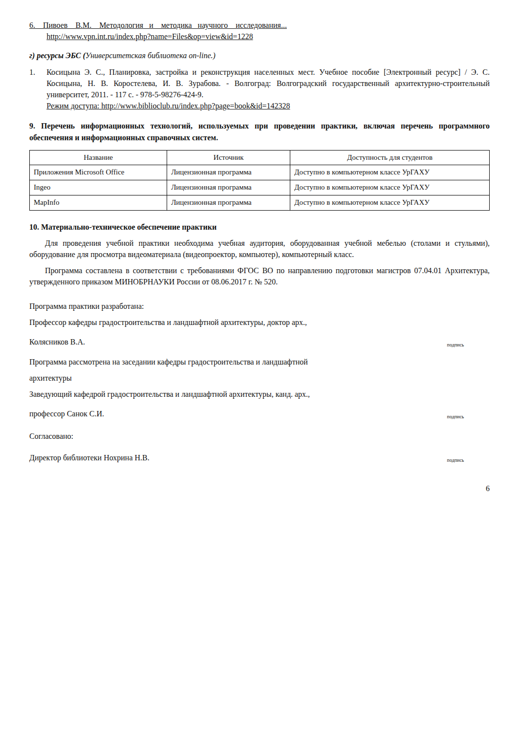6. Пивоев В.М. Методология и методика научного исследования...
http://www.vpn.int.ru/index.php?name=Files&op=view&id=1228
г) ресурсы ЭБС (Университетская библиотека on-line.)
1. Косицына Э. С., Планировка, застройка и реконструкция населенных мест. Учебное пособие [Электронный ресурс] / Э. С. Косицына, Н. В. Коростелева, И. В. Зурабова. - Волгоград: Волгоградский государственный архитектурно-строительный университет, 2011. - 117 с. - 978-5-98276-424-9.
Режим доступа: http://www.biblioclub.ru/index.php?page=book&id=142328
9. Перечень информационных технологий, используемых при проведении практики, включая перечень программного обеспечения и информационных справочных систем.
| Название | Источник | Доступность для студентов |
| --- | --- | --- |
| Приложения Microsoft Office | Лицензионная программа | Доступно в компьютерном классе УрГАХУ |
| Ingeo | Лицензионная программа | Доступно в компьютерном классе УрГАХУ |
| MapInfo | Лицензионная программа | Доступно в компьютерном классе УрГАХУ |
10. Материально-техническое обеспечение практики
Для проведения учебной практики необходима учебная аудитория, оборудованная учебной мебелью (столами и стульями), оборудование для просмотра видеоматериала (видеопроектор, компьютер), компьютерный класс.
Программа составлена в соответствии с требованиями ФГОС ВО по направлению подготовки магистров 07.04.01 Архитектура, утвержденного приказом МИНОБРНАУКИ России от 08.06.2017 г. № 520.
Программа практики разработана:
Профессор кафедры градостроительства и ландшафтной архитектуры, доктор арх.,
Колясников В.А.
подпись
Программа рассмотрена на заседании кафедры градостроительства и ландшафтной
архитектуры
Заведующий кафедрой градостроительства и ландшафтной архитектуры, канд. арх.,
профессор Санок С.И.
подпись
Согласовано:
Директор библиотеки Нохрина Н.В.
подпись
6